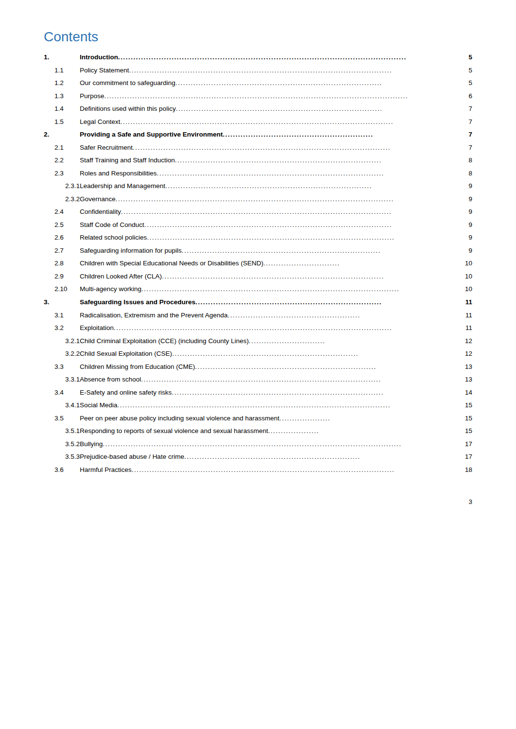Contents
| 1. | Introduction ................................................................................................................. | 5 |
| 1.1 | Policy Statement ....................................................................................................... | 5 |
| 1.2 | Our commitment to safeguarding ................................................................................. | 5 |
| 1.3 | Purpose ....................................................................................................................... | 6 |
| 1.4 | Definitions used within this policy ................................................................................. | 7 |
| 1.5 | Legal Context ........................................................................................................... | 7 |
| 2. | Providing a Safe and Supportive Environment ........................................................... | 7 |
| 2.1 | Safer Recruitment ..................................................................................................... | 7 |
| 2.2 | Staff Training and Staff Induction ................................................................................. | 8 |
| 2.3 | Roles and Responsibilities ......................................................................................... | 8 |
| 2.3.1 | Leadership and Management ................................................................................. | 9 |
| 2.3.2 | Governance ............................................................................................................. | 9 |
| 2.4 | Confidentiality .......................................................................................................... | 9 |
| 2.5 | Staff Code of Conduct ................................................................................................. | 9 |
| 2.6 | Related school policies ................................................................................................. | 9 |
| 2.7 | Safeguarding information for pupils .............................................................................. | 9 |
| 2.8 | Children with Special Educational Needs or Disabilities (SEND) .............................. | 10 |
| 2.9 | Children Looked After (CLA) ....................................................................................... | 10 |
| 2.10 | Multi-agency working ..................................................................................................... | 10 |
| 3. | Safeguarding Issues and Procedures ......................................................................... | 11 |
| 3.1 | Radicalisation, Extremism and the Prevent Agenda .................................................... | 11 |
| 3.2 | Exploitation ............................................................................................................. | 11 |
| 3.2.1 | Child Criminal Exploitation (CCE) (including County Lines) .............................. | 12 |
| 3.2.2 | Child Sexual Exploitation (CSE) ......................................................................... | 12 |
| 3.3 | Children Missing from Education (CME) ....................................................................... | 13 |
| 3.3.1 | Absence from school .............................................................................................. | 13 |
| 3.4 | E-Safety and online safety risks ................................................................................... | 14 |
| 3.4.1 | Social Media ........................................................................................................... | 15 |
| 3.5 | Peer on peer abuse policy including sexual violence and harassment .................... | 15 |
| 3.5.1 | Responding to reports of sexual violence and sexual harassment .................... | 15 |
| 3.5.2 | Bullying ..................................................................................................................... | 17 |
| 3.5.3 | Prejudice-based abuse / Hate crime ..................................................................... | 17 |
| 3.6 | Harmful Practices ....................................................................................................... | 18 |
3